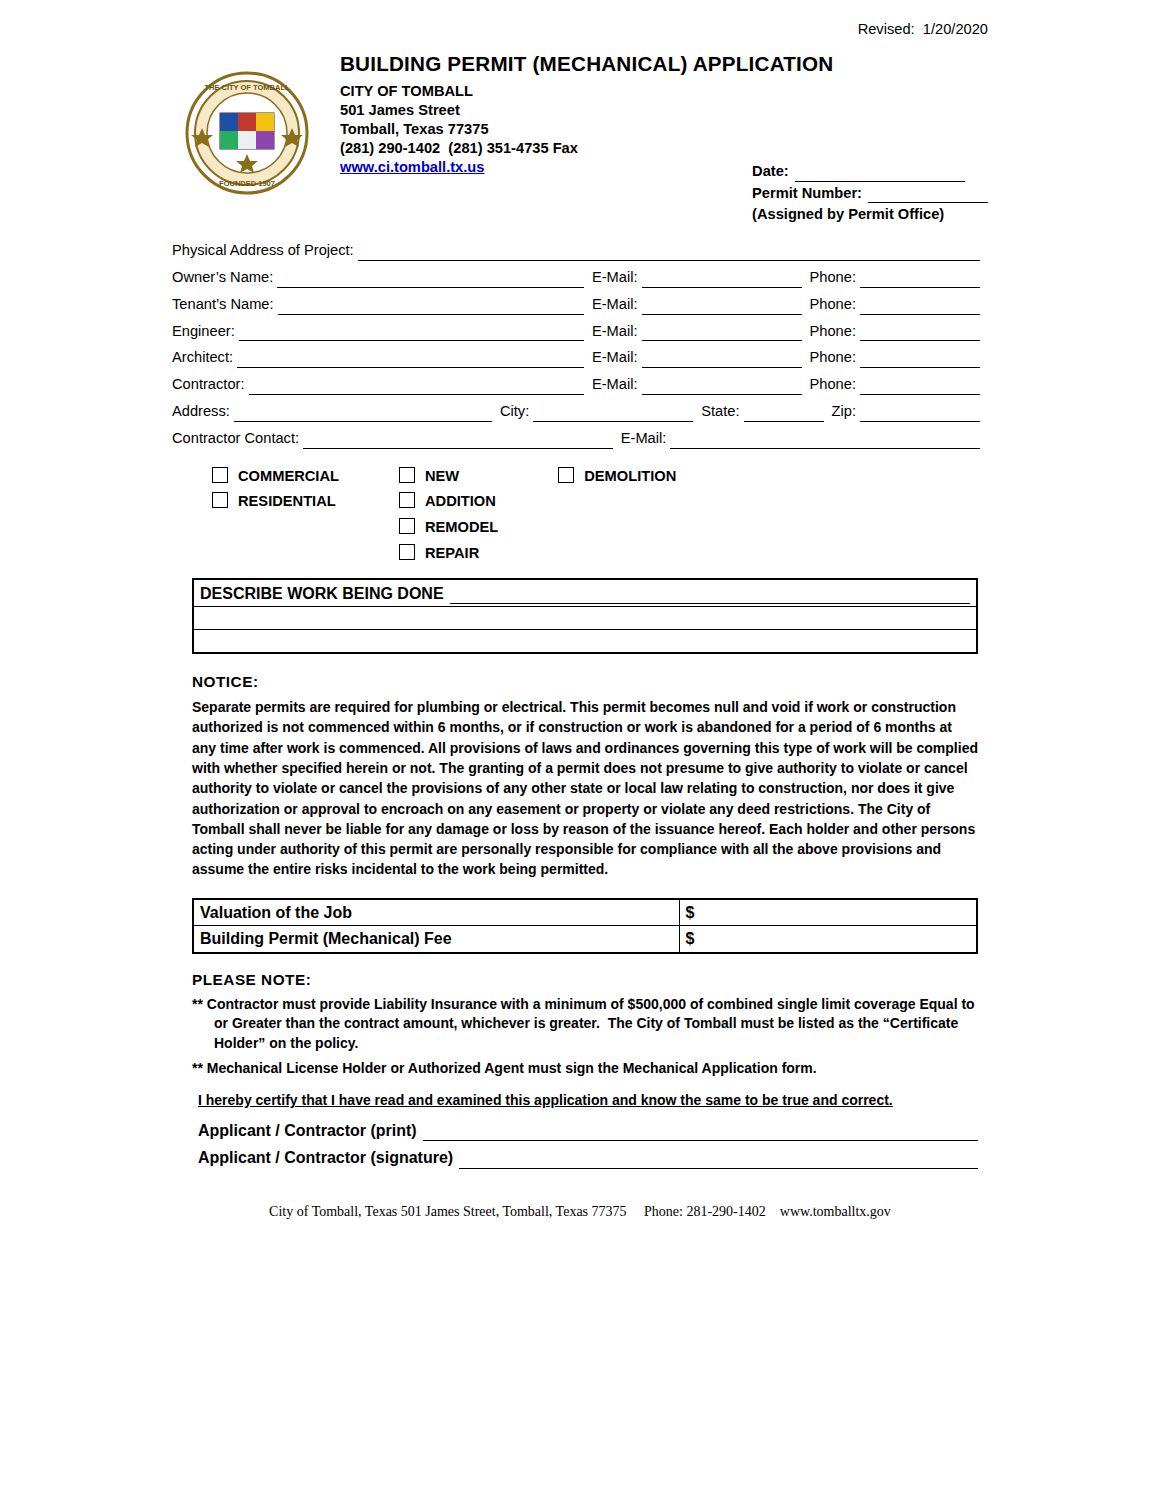Revised: 1/20/2020
THE CITY OF TOMBALL FOUNDED 1907
BUILDING PERMIT (MECHANICAL) APPLICATION
CITY OF TOMBALL
501 James Street
Tomball, Texas 77375
(281) 290-1402 (281) 351-4735 Fax
www.ci.tomball.tx.us
Date:
Permit Number:
(Assigned by Permit Office)
Physical Address of Project:
Owner’s Name: E-Mail: Phone:
Tenant’s Name: E-Mail: Phone:
Engineer: E-Mail: Phone:
Architect: E-Mail: Phone:
Contractor: E-Mail: Phone:
Address: City: State: Zip:
Contractor Contact: E-Mail:
COMMERCIAL
RESIDENTIAL
NEW
ADDITION
REMODEL
REPAIR
DEMOLITION
DESCRIBE WORK BEING DONE
NOTICE:
Separate permits are required for plumbing or electrical. This permit becomes null and void if work or construction authorized is not commenced within 6 months, or if construction or work is abandoned for a period of 6 months at any time after work is commenced. All provisions of laws and ordinances governing this type of work will be complied with whether specified herein or not. The granting of a permit does not presume to give authority to violate or cancel authority to violate or cancel the provisions of any other state or local law relating to construction, nor does it give authorization or approval to encroach on any easement or property or violate any deed restrictions. The City of Tomball shall never be liable for any damage or loss by reason of the issuance hereof. Each holder and other persons acting under authority of this permit are personally responsible for compliance with all the above provisions and assume the entire risks incidental to the work being permitted.
| Valuation of the Job | $ |
| Building Permit (Mechanical) Fee | $ |
PLEASE NOTE:
** Contractor must provide Liability Insurance with a minimum of $500,000 of combined single limit coverage Equal to or Greater than the contract amount, whichever is greater. The City of Tomball must be listed as the “Certificate Holder” on the policy.
** Mechanical License Holder or Authorized Agent must sign the Mechanical Application form.
I hereby certify that I have read and examined this application and know the same to be true and correct.
Applicant / Contractor (print)
Applicant / Contractor (signature)
City of Tomball, Texas 501 James Street, Tomball, Texas 77375 Phone: 281-290-1402 www.tomballtx.gov